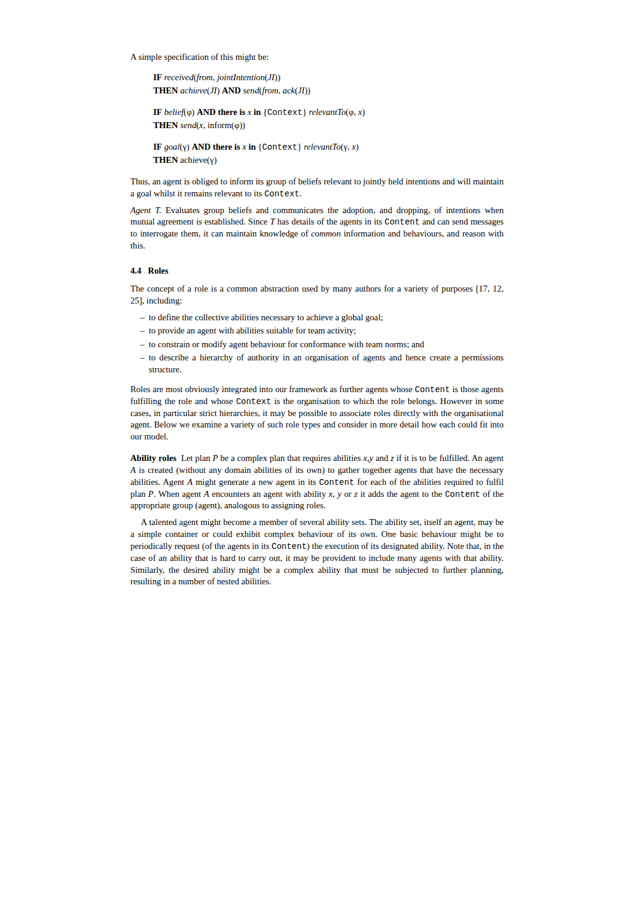A simple specification of this might be:
IF received(from, jointIntention(JI))
THEN achieve(JI) AND send(from, ack(JI))
IF belief(φ) AND there is x in {Context} relevantTo(φ, x)
THEN send(x, inform(φ))
IF goal(γ) AND there is x in {Context} relevantTo(γ, x)
THEN achieve(γ)
Thus, an agent is obliged to inform its group of beliefs relevant to jointly held intentions and will maintain a goal whilst it remains relevant to its Context.
Agent T. Evaluates group beliefs and communicates the adoption, and dropping, of intentions when mutual agreement is established. Since T has details of the agents in its Content and can send messages to interrogate them, it can maintain knowledge of common information and behaviours, and reason with this.
4.4 Roles
The concept of a role is a common abstraction used by many authors for a variety of purposes [17, 12, 25], including:
to define the collective abilities necessary to achieve a global goal;
to provide an agent with abilities suitable for team activity;
to constrain or modify agent behaviour for conformance with team norms; and
to describe a hierarchy of authority in an organisation of agents and hence create a permissions structure.
Roles are most obviously integrated into our framework as further agents whose Content is those agents fulfilling the role and whose Context is the organisation to which the role belongs. However in some cases, in particular strict hierarchies, it may be possible to associate roles directly with the organisational agent. Below we examine a variety of such role types and consider in more detail how each could fit into our model.
Ability roles Let plan P be a complex plan that requires abilities x,y and z if it is to be fulfilled. An agent A is created (without any domain abilities of its own) to gather together agents that have the necessary abilities. Agent A might generate a new agent in its Content for each of the abilities required to fulfil plan P. When agent A encounters an agent with ability x, y or z it adds the agent to the Content of the appropriate group (agent), analogous to assigning roles.
A talented agent might become a member of several ability sets. The ability set, itself an agent, may be a simple container or could exhibit complex behaviour of its own. One basic behaviour might be to periodically request (of the agents in its Content) the execution of its designated ability. Note that, in the case of an ability that is hard to carry out, it may be provident to include many agents with that ability. Similarly, the desired ability might be a complex ability that must be subjected to further planning, resulting in a number of nested abilities.